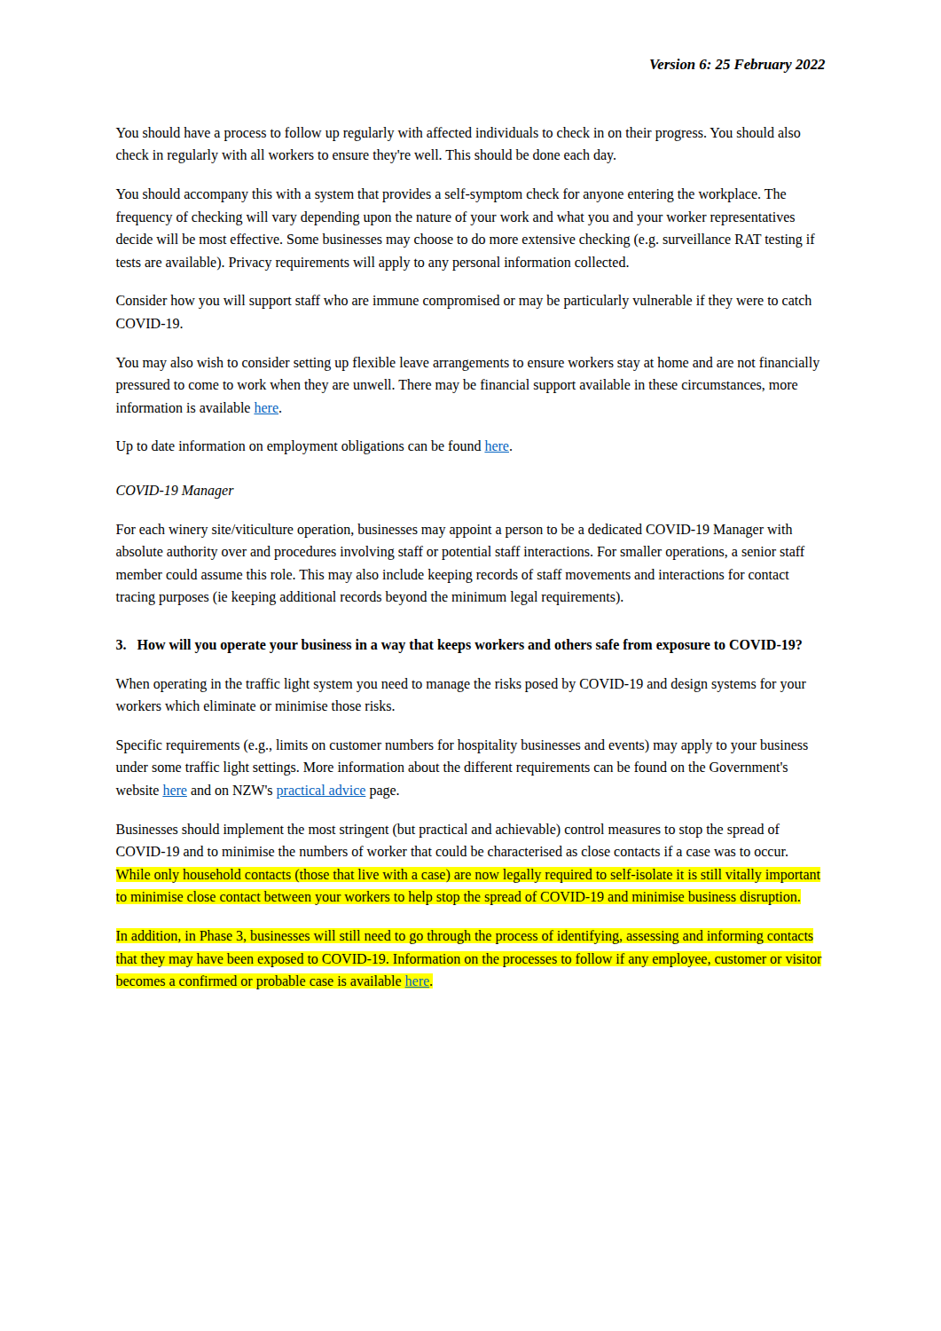Version 6: 25 February 2022
You should have a process to follow up regularly with affected individuals to check in on their progress. You should also check in regularly with all workers to ensure they're well. This should be done each day.
You should accompany this with a system that provides a self-symptom check for anyone entering the workplace. The frequency of checking will vary depending upon the nature of your work and what you and your worker representatives decide will be most effective. Some businesses may choose to do more extensive checking (e.g. surveillance RAT testing if tests are available). Privacy requirements will apply to any personal information collected.
Consider how you will support staff who are immune compromised or may be particularly vulnerable if they were to catch COVID-19.
You may also wish to consider setting up flexible leave arrangements to ensure workers stay at home and are not financially pressured to come to work when they are unwell. There may be financial support available in these circumstances, more information is available here.
Up to date information on employment obligations can be found here.
COVID-19 Manager
For each winery site/viticulture operation, businesses may appoint a person to be a dedicated COVID-19 Manager with absolute authority over and procedures involving staff or potential staff interactions. For smaller operations, a senior staff member could assume this role. This may also include keeping records of staff movements and interactions for contact tracing purposes (ie keeping additional records beyond the minimum legal requirements).
3. How will you operate your business in a way that keeps workers and others safe from exposure to COVID-19?
When operating in the traffic light system you need to manage the risks posed by COVID-19 and design systems for your workers which eliminate or minimise those risks.
Specific requirements (e.g., limits on customer numbers for hospitality businesses and events) may apply to your business under some traffic light settings. More information about the different requirements can be found on the Government's website here and on NZW's practical advice page.
Businesses should implement the most stringent (but practical and achievable) control measures to stop the spread of COVID-19 and to minimise the numbers of worker that could be characterised as close contacts if a case was to occur. While only household contacts (those that live with a case) are now legally required to self-isolate it is still vitally important to minimise close contact between your workers to help stop the spread of COVID-19 and minimise business disruption.
In addition, in Phase 3, businesses will still need to go through the process of identifying, assessing and informing contacts that they may have been exposed to COVID-19. Information on the processes to follow if any employee, customer or visitor becomes a confirmed or probable case is available here.